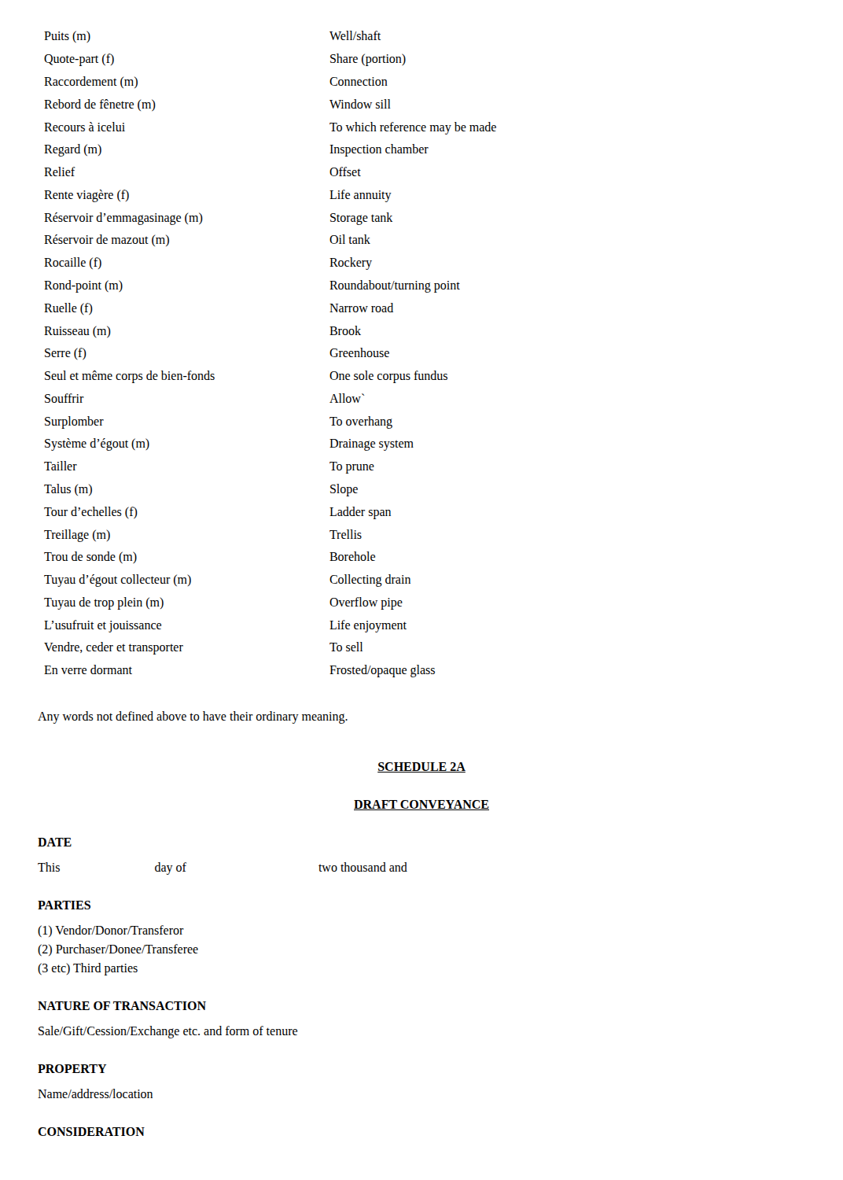| Puits (m) | Well/shaft |
| Quote-part (f) | Share (portion) |
| Raccordement (m) | Connection |
| Rebord de fênetre (m) | Window sill |
| Recours à icelui | To which reference may be made |
| Regard (m) | Inspection chamber |
| Relief | Offset |
| Rente viagère (f) | Life annuity |
| Réservoir d’emmagasinage (m) | Storage tank |
| Réservoir de mazout (m) | Oil tank |
| Rocaille (f) | Rockery |
| Rond-point (m) | Roundabout/turning point |
| Ruelle (f) | Narrow road |
| Ruisseau (m) | Brook |
| Serre (f) | Greenhouse |
| Seul et même corps de bien-fonds | One sole corpus fundus |
| Souffrir | Allow` |
| Surplomber | To overhang |
| Système d’égout (m) | Drainage system |
| Tailler | To prune |
| Talus (m) | Slope |
| Tour d’echelles (f) | Ladder span |
| Treillage (m) | Trellis |
| Trou de sonde (m) | Borehole |
| Tuyau d’égout collecteur (m) | Collecting drain |
| Tuyau de trop plein (m) | Overflow pipe |
| L’usufruit et jouissance | Life enjoyment |
| Vendre, ceder et transporter | To sell |
| En verre dormant | Frosted/opaque glass |
Any words not defined above to have their ordinary meaning.
SCHEDULE 2A
DRAFT CONVEYANCE
DATE
This day of two thousand and
PARTIES
(1) Vendor/Donor/Transferor
(2) Purchaser/Donee/Transferee
(3 etc) Third parties
NATURE OF TRANSACTION
Sale/Gift/Cession/Exchange etc. and form of tenure
PROPERTY
Name/address/location
CONSIDERATION